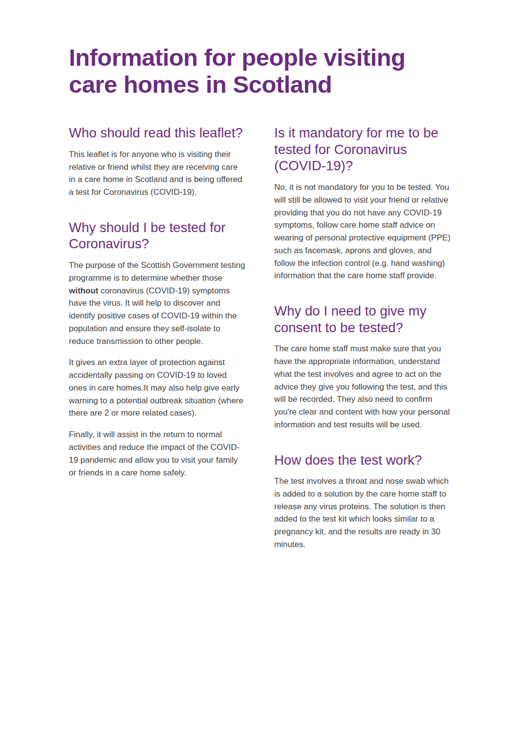Information for people visiting
care homes in Scotland
Who should read this leaflet?
This leaflet is for anyone who is visiting their relative or friend whilst they are receiving care in a care home in Scotland and is being offered a test for Coronavirus (COVID-19).
Why should I be tested for Coronavirus?
The purpose of the Scottish Government testing programme is to determine whether those without coronavirus (COVID-19) symptoms have the virus. It will help to discover and identify positive cases of COVID-19 within the population and ensure they self-isolate to reduce transmission to other people.
It gives an extra layer of protection against accidentally passing on COVID-19 to loved ones in care homes.It may also help give early warning to a potential outbreak situation (where there are 2 or more related cases).
Finally, it will assist in the return to normal activities and reduce the impact of the COVID-19 pandemic and allow you to visit your family or friends in a care home safely.
Is it mandatory for me to be tested for Coronavirus (COVID-19)?
No, it is not mandatory for you to be tested. You will still be allowed to visit your friend or relative providing that you do not have any COVID-19 symptoms, follow care home staff advice on wearing of personal protective equipment (PPE) such as facemask, aprons and gloves, and follow the infection control (e.g. hand washing) information that the care home staff provide.
Why do I need to give my consent to be tested?
The care home staff must make sure that you have the appropriate information, understand what the test involves and agree to act on the advice they give you following the test, and this will be recorded. They also need to confirm you're clear and content with how your personal information and test results will be used.
How does the test work?
The test involves a throat and nose swab which is added to a solution by the care home staff to release any virus proteins. The solution is then added to the test kit which looks similar to a pregnancy kit, and the results are ready in 30 minutes.